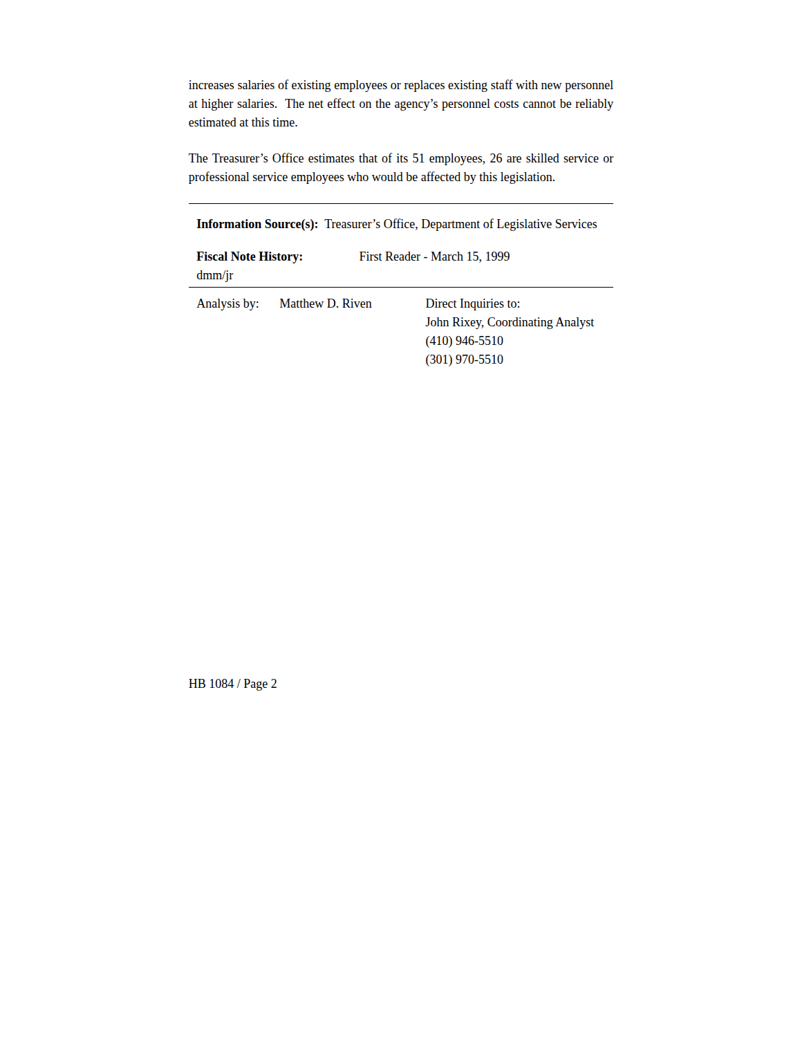increases salaries of existing employees or replaces existing staff with new personnel at higher salaries. The net effect on the agency’s personnel costs cannot be reliably estimated at this time.
The Treasurer’s Office estimates that of its 51 employees, 26 are skilled service or professional service employees who would be affected by this legislation.
Information Source(s): Treasurer’s Office, Department of Legislative Services
Fiscal Note History:
First Reader - March 15, 1999
dmm/jr
Analysis by: Matthew D. Riven
Direct Inquiries to:
John Rixey, Coordinating Analyst
(410) 946-5510
(301) 970-5510
HB 1084 / Page 2